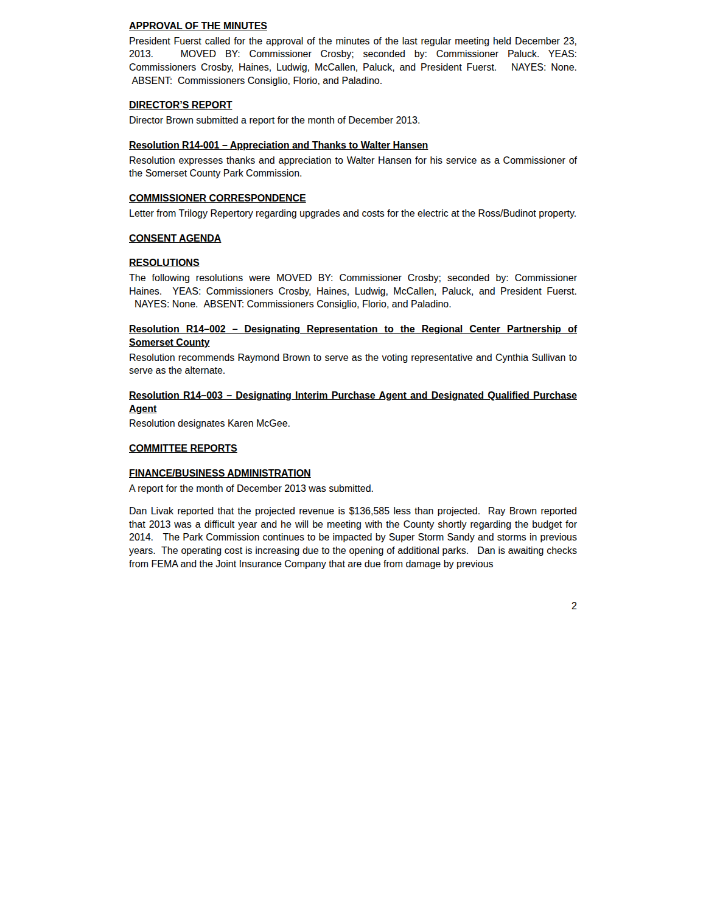APPROVAL OF THE MINUTES
President Fuerst called for the approval of the minutes of the last regular meeting held December 23, 2013. MOVED BY: Commissioner Crosby; seconded by: Commissioner Paluck. YEAS: Commissioners Crosby, Haines, Ludwig, McCallen, Paluck, and President Fuerst. NAYES: None. ABSENT: Commissioners Consiglio, Florio, and Paladino.
DIRECTOR’S REPORT
Director Brown submitted a report for the month of December 2013.
Resolution R14-001 – Appreciation and Thanks to Walter Hansen
Resolution expresses thanks and appreciation to Walter Hansen for his service as a Commissioner of the Somerset County Park Commission.
COMMISSIONER CORRESPONDENCE
Letter from Trilogy Repertory regarding upgrades and costs for the electric at the Ross/Budinot property.
CONSENT AGENDA
RESOLUTIONS
The following resolutions were MOVED BY: Commissioner Crosby; seconded by: Commissioner Haines. YEAS: Commissioners Crosby, Haines, Ludwig, McCallen, Paluck, and President Fuerst. NAYES: None. ABSENT: Commissioners Consiglio, Florio, and Paladino.
Resolution R14–002 – Designating Representation to the Regional Center Partnership of Somerset County
Resolution recommends Raymond Brown to serve as the voting representative and Cynthia Sullivan to serve as the alternate.
Resolution R14–003 – Designating Interim Purchase Agent and Designated Qualified Purchase Agent
Resolution designates Karen McGee.
COMMITTEE REPORTS
FINANCE/BUSINESS ADMINISTRATION
A report for the month of December 2013 was submitted.
Dan Livak reported that the projected revenue is $136,585 less than projected. Ray Brown reported that 2013 was a difficult year and he will be meeting with the County shortly regarding the budget for 2014. The Park Commission continues to be impacted by Super Storm Sandy and storms in previous years. The operating cost is increasing due to the opening of additional parks. Dan is awaiting checks from FEMA and the Joint Insurance Company that are due from damage by previous
2